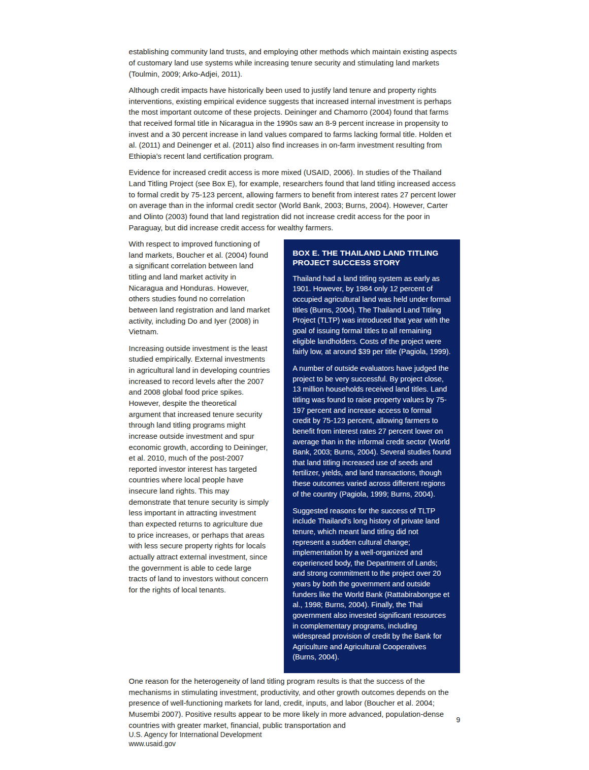establishing community land trusts, and employing other methods which maintain existing aspects of customary land use systems while increasing tenure security and stimulating land markets (Toulmin, 2009; Arko-Adjei, 2011).
Although credit impacts have historically been used to justify land tenure and property rights interventions, existing empirical evidence suggests that increased internal investment is perhaps the most important outcome of these projects. Deininger and Chamorro (2004) found that farms that received formal title in Nicaragua in the 1990s saw an 8-9 percent increase in propensity to invest and a 30 percent increase in land values compared to farms lacking formal title. Holden et al. (2011) and Deinenger et al. (2011) also find increases in on-farm investment resulting from Ethiopia’s recent land certification program.
Evidence for increased credit access is more mixed (USAID, 2006). In studies of the Thailand Land Titling Project (see Box E), for example, researchers found that land titling increased access to formal credit by 75-123 percent, allowing farmers to benefit from interest rates 27 percent lower on average than in the informal credit sector (World Bank, 2003; Burns, 2004). However, Carter and Olinto (2003) found that land registration did not increase credit access for the poor in Paraguay, but did increase credit access for wealthy farmers.
Box E. The Thailand Land Titling Project Success Story
Thailand had a land titling system as early as 1901. However, by 1984 only 12 percent of occupied agricultural land was held under formal titles (Burns, 2004). The Thailand Land Titling Project (TLTP) was introduced that year with the goal of issuing formal titles to all remaining eligible landholders. Costs of the project were fairly low, at around $39 per title (Pagiola, 1999).
A number of outside evaluators have judged the project to be very successful. By project close, 13 million households received land titles. Land titling was found to raise property values by 75-197 percent and increase access to formal credit by 75-123 percent, allowing farmers to benefit from interest rates 27 percent lower on average than in the informal credit sector (World Bank, 2003; Burns, 2004). Several studies found that land titling increased use of seeds and fertilizer, yields, and land transactions, though these outcomes varied across different regions of the country (Pagiola, 1999; Burns, 2004).
Suggested reasons for the success of TLTP include Thailand’s long history of private land tenure, which meant land titling did not represent a sudden cultural change; implementation by a well-organized and experienced body, the Department of Lands; and strong commitment to the project over 20 years by both the government and outside funders like the World Bank (Rattabirabongse et al., 1998; Burns, 2004). Finally, the Thai government also invested significant resources in complementary programs, including widespread provision of credit by the Bank for Agriculture and Agricultural Cooperatives (Burns, 2004).
With respect to improved functioning of land markets, Boucher et al. (2004) found a significant correlation between land titling and land market activity in Nicaragua and Honduras. However, others studies found no correlation between land registration and land market activity, including Do and Iyer (2008) in Vietnam.
Increasing outside investment is the least studied empirically. External investments in agricultural land in developing countries increased to record levels after the 2007 and 2008 global food price spikes. However, despite the theoretical argument that increased tenure security through land titling programs might increase outside investment and spur economic growth, according to Deininger, et al. 2010, much of the post-2007 reported investor interest has targeted countries where local people have insecure land rights. This may demonstrate that tenure security is simply less important in attracting investment than expected returns to agriculture due to price increases, or perhaps that areas with less secure property rights for locals actually attract external investment, since the government is able to cede large tracts of land to investors without concern for the rights of local tenants.
One reason for the heterogeneity of land titling program results is that the success of the mechanisms in stimulating investment, productivity, and other growth outcomes depends on the presence of well-functioning markets for land, credit, inputs, and labor (Boucher et al. 2004; Musembi 2007). Positive results appear to be more likely in more advanced, population-dense countries with greater market, financial, public transportation and
9
U.S. Agency for International Development
www.usaid.gov